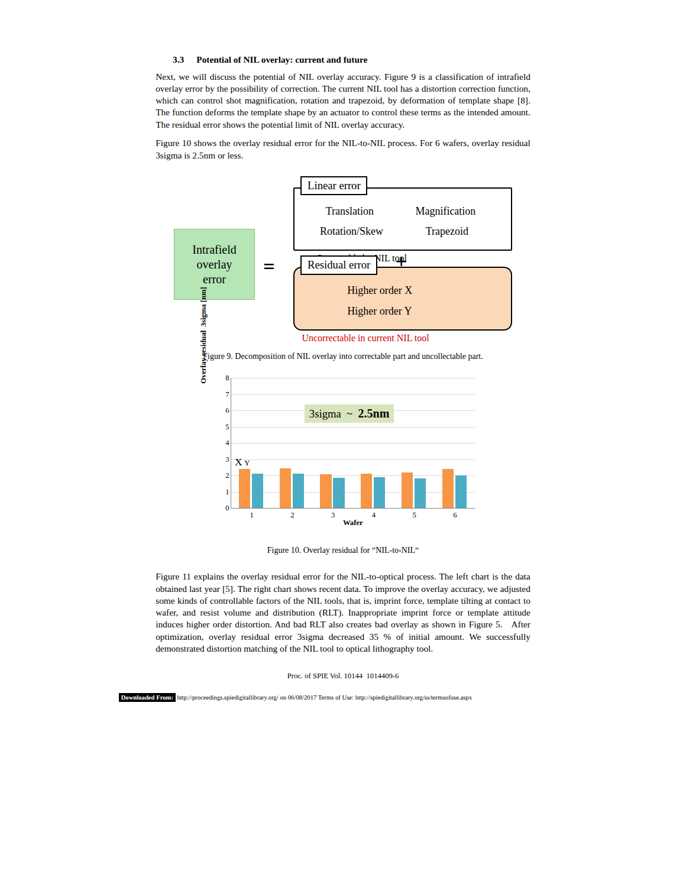3.3 Potential of NIL overlay: current and future
Next, we will discuss the potential of NIL overlay accuracy. Figure 9 is a classification of intrafield overlay error by the possibility of correction. The current NIL tool has a distortion correction function, which can control shot magnification, rotation and trapezoid, by deformation of template shape [8]. The function deforms the template shape by an actuator to control these terms as the intended amount. The residual error shows the potential limit of NIL overlay accuracy.
Figure 10 shows the overlay residual error for the NIL-to-NIL process. For 6 wafers, overlay residual 3sigma is 2.5nm or less.
Intrafield
overlay
error
=
+
Linear error
Translation
Magnification
Rotation/Skew
Trapezoid
Correctable by NIL tool
Residual error
Higher order X
Higher order Y
Uncorrectable in current NIL tool
Figure 9. Decomposition of NIL overlay into correctable part and uncollectable part.
Overlay residual 3sigma [nm]
8
7
6
5
4
3
2
1
0
1
2
3
4
5
6
Wafer
3sigma ~ 2.5nm
X Y
Figure 10. Overlay residual for “NIL-to-NIL“
Figure 11 explains the overlay residual error for the NIL-to-optical process. The left chart is the data obtained last year [5]. The right chart shows recent data. To improve the overlay accuracy, we adjusted some kinds of controllable factors of the NIL tools, that is, imprint force, template tilting at contact to wafer, and resist volume and distribution (RLT). Inappropriate imprint force or template attitude induces higher order distortion. And bad RLT also creates bad overlay as shown in Figure 5. After optimization, overlay residual error 3sigma decreased 35 % of initial amount. We successfully demonstrated distortion matching of the NIL tool to optical lithography tool.
Proc. of SPIE Vol. 10144 1014409-6
Downloaded From: http://proceedings.spiedigitallibrary.org/ on 06/08/2017 Terms of Use: http://spiedigitallibrary.org/ss/termsofuse.aspx